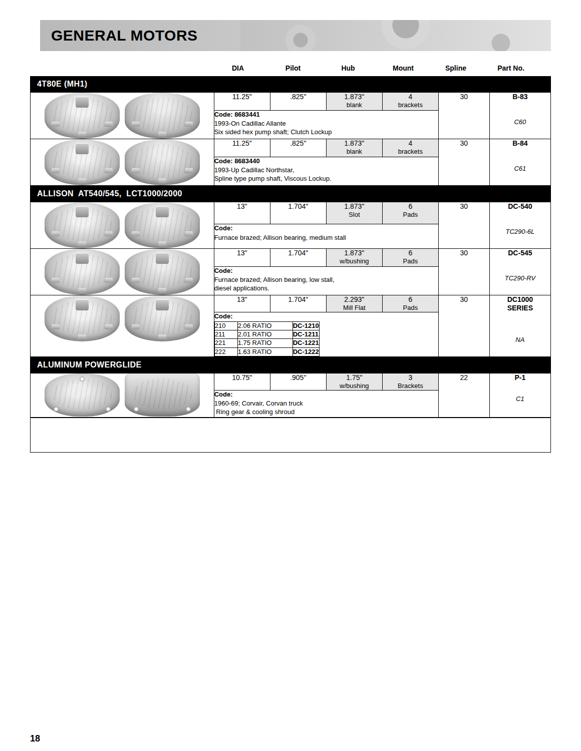GENERAL MOTORS
DIA
Pilot
Hub
Mount
Spline
Part No.
4T80E (MH1)
| | 11.25" | .825" | 1.873" blank | 4 brackets | 30 | B-83 C60 |
| Code: 8683441 1993-On Cadillac Allante Six sided hex pump shaft; Clutch Lockup |
| | 11.25" | .825" | 1.873" blank | 4 brackets | 30 | B-84 C61 |
| Code: 8683440 1993-Up Cadillac Northstar, Spline type pump shaft, Viscous Lockup. |
ALLISON AT540/545, LCT1000/2000
| | 13" | 1.704" | 1.873" Slot | 6 Pads | 30 | DC-540 TC290-6L |
| Code: Furnace brazed; Allison bearing, medium stall |
| | 13" | 1.704" | 1.873" w/bushing | 6 Pads | 30 | DC-545 TC290-RV |
| Code: Furnace brazed; Allison bearing, low stall, diesel applications. |
| | 13" | 1.704" | 2.293" Mill Flat | 6 Pads | 30 | DC1000 SERIES NA |
| Code: / 210 / 2.06 RATIO / DC-1210 / / 211 / 2.01 RATIO / DC-1211 / / 221 / 1.75 RATIO / DC-1221 / / 222 / 1.63 RATIO / DC-1222 / |
ALUMINUM POWERGLIDE
| | 10.75" | .905" | 1.75" w/bushing | 3 Brackets | 22 | P-1 C1 |
| Code: 1960-69; Corvair, Corvan truck Ring gear & cooling shroud |
18